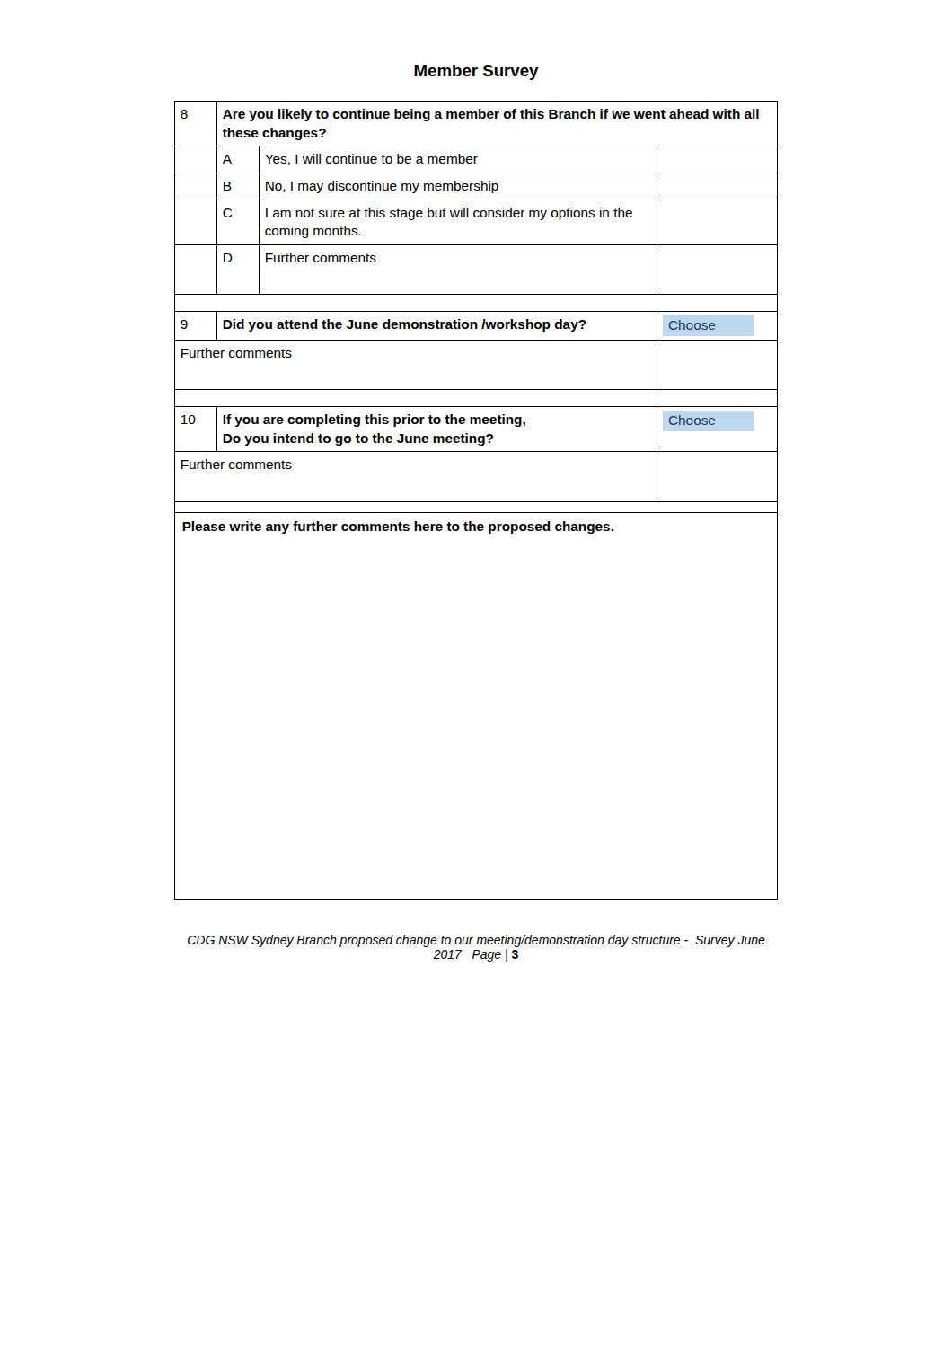Member Survey
| 8 | Are you likely to continue being a member of this Branch if we went ahead with all these changes? |
| | A | Yes, I will continue to be a member | |
| | B | No, I may discontinue my membership | |
| | C | I am not sure at this stage but will consider my options in the coming months. | |
| | D | Further comments | |
| 9 | Did you attend the June demonstration /workshop day? | Choose |
| Further comments | |
| 10 | If you are completing this prior to the meeting, Do you intend to go to the June meeting? | Choose |
| Further comments | |
Please write any further comments here to the proposed changes.
CDG NSW Sydney Branch proposed change to our meeting/demonstration day structure - Survey June 2017 Page | 3